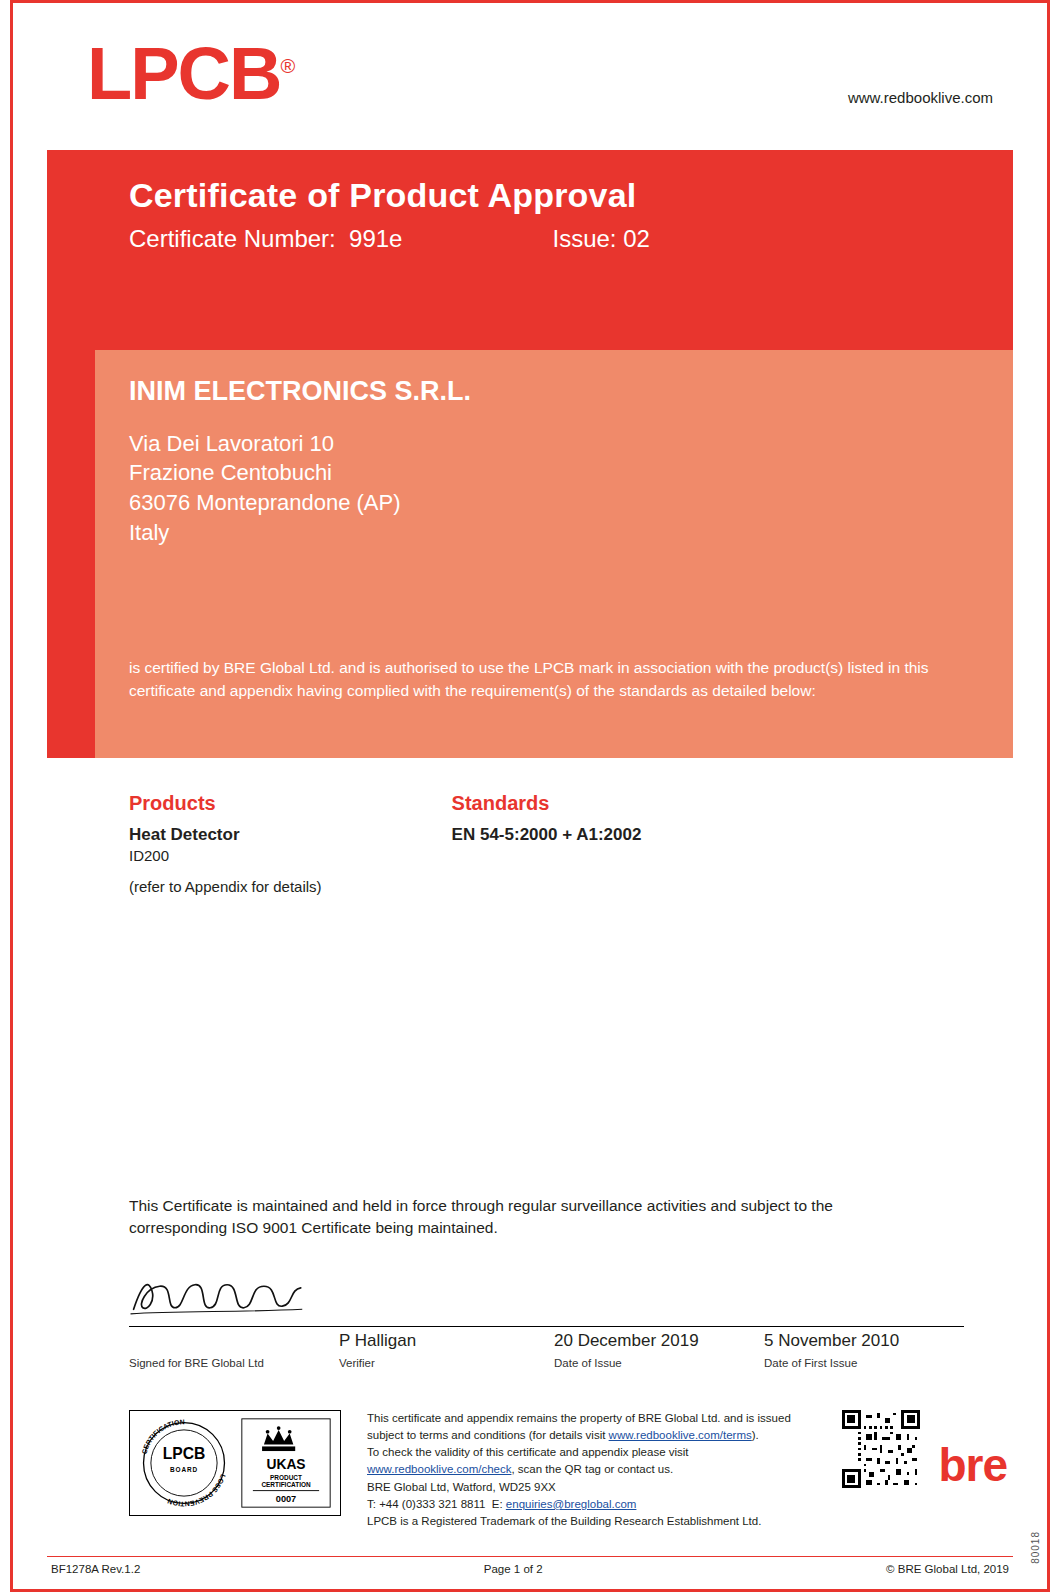LPCB®
www.redbooklive.com
CERTIFICATION LOSS PREVENTION LPCB BOARD
Certificate of Product Approval
Certificate Number: 991e Issue: 02
INIM ELECTRONICS S.R.L.
Via Dei Lavoratori 10
Frazione Centobuchi
63076 Monteprandone (AP)
Italy
is certified by BRE Global Ltd. and is authorised to use the LPCB mark in association with the product(s) listed in this certificate and appendix having complied with the requirement(s) of the standards as detailed below:
Products
Heat Detector
ID200
(refer to Appendix for details)
Standards
EN 54-5:2000 + A1:2002
This Certificate is maintained and held in force through regular surveillance activities and subject to the corresponding ISO 9001 Certificate being maintained.
Signed for BRE Global Ltd
P Halligan Verifier
20 December 2019 Date of Issue
5 November 2010 Date of First Issue
CERTIFICATION LOSS PREVENTION LPCB BOARD UKAS PRODUCT CERTIFICATION 0007
This certificate and appendix remains the property of BRE Global Ltd. and is issued subject to terms and conditions (for details visit www.redbooklive.com/terms).
To check the validity of this certificate and appendix please visit www.redbooklive.com/check, scan the QR tag or contact us.
BRE Global Ltd, Watford, WD25 9XX
T: +44 (0)333 321 8811 E: enquiries@breglobal.com
LPCB is a Registered Trademark of the Building Research Establishment Ltd.
bre
BF1278A Rev.1.2 Page 1 of 2 © BRE Global Ltd, 2019
80018